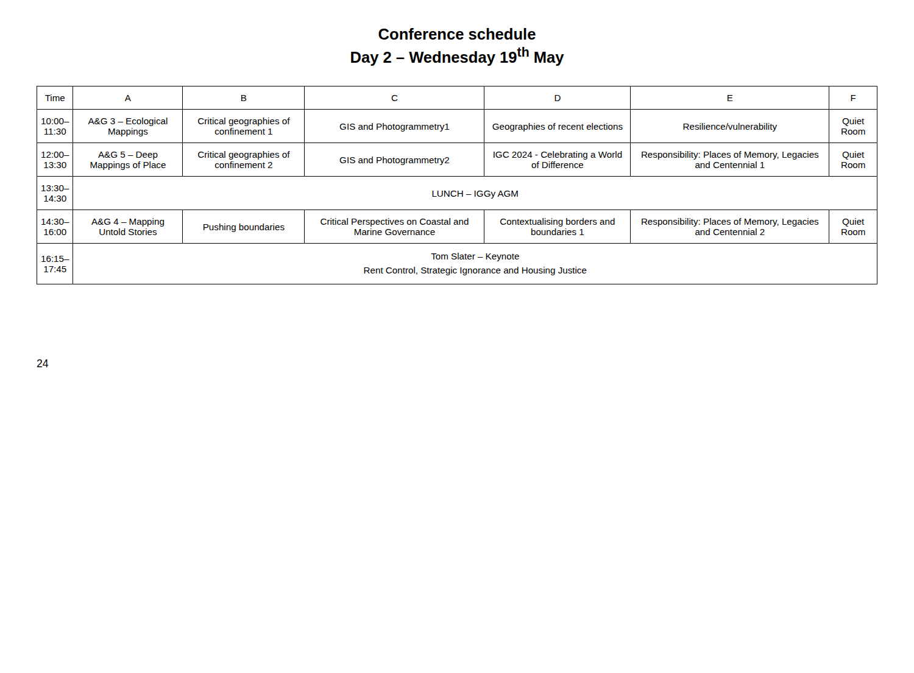Conference schedule Day 2 – Wednesday 19th May
| Time | A | B | C | D | E | F |
| --- | --- | --- | --- | --- | --- | --- |
| 10:00– 11:30 | A&G 3 – Ecological Mappings | Critical geographies of confinement 1 | GIS and Photogrammetry1 | Geographies of recent elections | Resilience/vulnerability | Quiet Room |
| 12:00– 13:30 | A&G 5 – Deep Mappings of Place | Critical geographies of confinement 2 | GIS and Photogrammetry2 | IGC 2024 - Celebrating a World of Difference | Responsibility: Places of Memory, Legacies and Centennial 1 | Quiet Room |
| 13:30– 14:30 | LUNCH – IGGy AGM |
| 14:30– 16:00 | A&G 4 – Mapping Untold Stories | Pushing boundaries | Critical Perspectives on Coastal and Marine Governance | Contextualising borders and boundaries 1 | Responsibility: Places of Memory, Legacies and Centennial 2 | Quiet Room |
| 16:15– 17:45 | Tom Slater – Keynote Rent Control, Strategic Ignorance and Housing Justice |
24